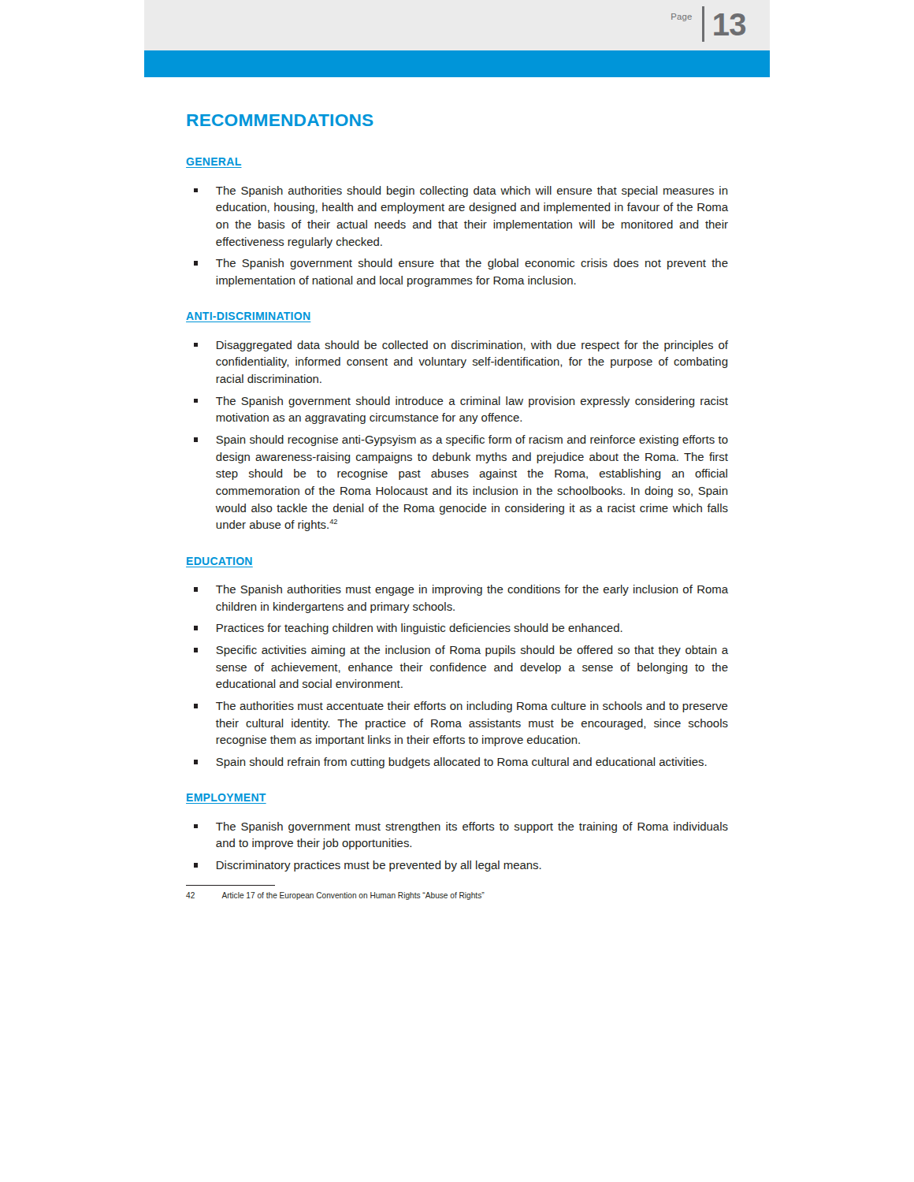Page
13
RECOMMENDATIONS
GENERAL
The Spanish authorities should begin collecting data which will ensure that special measures in education, housing, health and employment are designed and implemented in favour of the Roma on the basis of their actual needs and that their implementation will be monitored and their effectiveness regularly checked.
The Spanish government should ensure that the global economic crisis does not prevent the implementation of national and local programmes for Roma inclusion.
ANTI-DISCRIMINATION
Disaggregated data should be collected on discrimination, with due respect for the principles of confidentiality, informed consent and voluntary self-identification, for the purpose of combating racial discrimination.
The Spanish government should introduce a criminal law provision expressly considering racist motivation as an aggravating circumstance for any offence.
Spain should recognise anti-Gypsyism as a specific form of racism and reinforce existing efforts to design awareness-raising campaigns to debunk myths and prejudice about the Roma. The first step should be to recognise past abuses against the Roma, establishing an official commemoration of the Roma Holocaust and its inclusion in the schoolbooks. In doing so, Spain would also tackle the denial of the Roma genocide in considering it as a racist crime which falls under abuse of rights.42
EDUCATION
The Spanish authorities must engage in improving the conditions for the early inclusion of Roma children in kindergartens and primary schools.
Practices for teaching children with linguistic deficiencies should be enhanced.
Specific activities aiming at the inclusion of Roma pupils should be offered so that they obtain a sense of achievement, enhance their confidence and develop a sense of belonging to the educational and social environment.
The authorities must accentuate their efforts on including Roma culture in schools and to preserve their cultural identity. The practice of Roma assistants must be encouraged, since schools recognise them as important links in their efforts to improve education.
Spain should refrain from cutting budgets allocated to Roma cultural and educational activities.
EMPLOYMENT
The Spanish government must strengthen its efforts to support the training of Roma individuals and to improve their job opportunities.
Discriminatory practices must be prevented by all legal means.
42
Article 17 of the European Convention on Human Rights “Abuse of Rights”